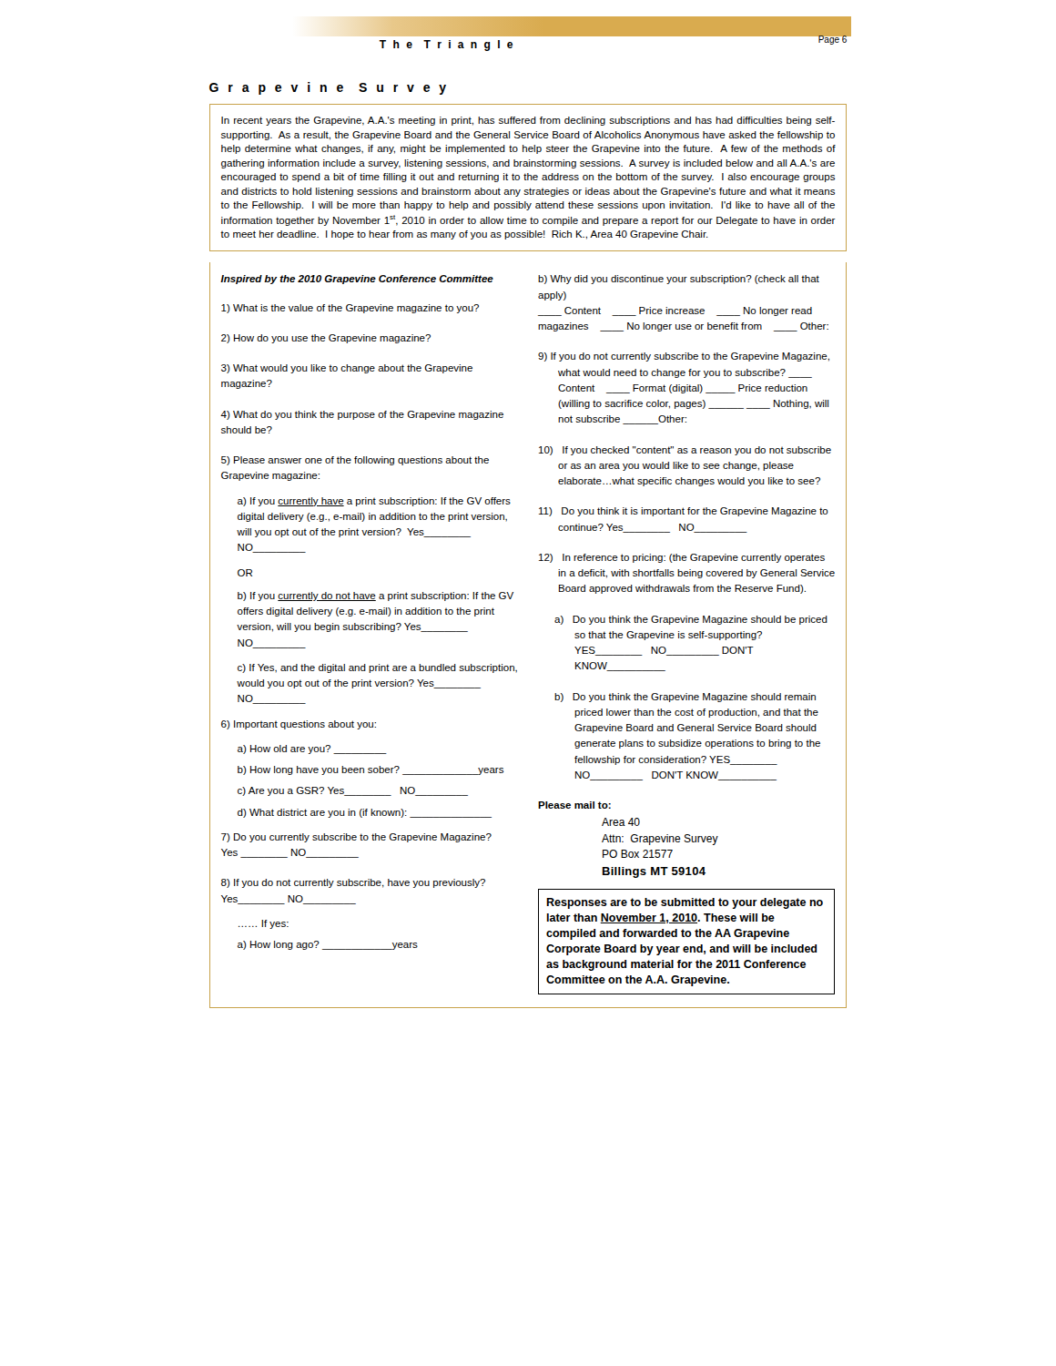T h e T r i a n g l e
Page 6
G r a p e v i n e S u r v e y
In recent years the Grapevine, A.A.'s meeting in print, has suffered from declining subscriptions and has had difficulties being self-supporting. As a result, the Grapevine Board and the General Service Board of Alcoholics Anonymous have asked the fellowship to help determine what changes, if any, might be implemented to help steer the Grapevine into the future. A few of the methods of gathering information include a survey, listening sessions, and brainstorming sessions. A survey is included below and all A.A.'s are encouraged to spend a bit of time filling it out and returning it to the address on the bottom of the survey. I also encourage groups and districts to hold listening sessions and brainstorm about any strategies or ideas about the Grapevine's future and what it means to the Fellowship. I will be more than happy to help and possibly attend these sessions upon invitation. I'd like to have all of the information together by November 1st, 2010 in order to allow time to compile and prepare a report for our Delegate to have in order to meet her deadline. I hope to hear from as many of you as possible! Rich K., Area 40 Grapevine Chair.
Inspired by the 2010 Grapevine Conference Committee
1) What is the value of the Grapevine magazine to you?
2) How do you use the Grapevine magazine?
3) What would you like to change about the Grapevine magazine?
4) What do you think the purpose of the Grapevine magazine should be?
5) Please answer one of the following questions about the Grapevine magazine:
a) If you currently have a print subscription: If the GV offers digital delivery (e.g., e-mail) in addition to the print version, will you opt out of the print version? Yes________ NO_________
OR
b) If you currently do not have a print subscription: If the GV offers digital delivery (e.g. e-mail) in addition to the print version, will you begin subscribing? Yes________ NO_________
c) If Yes, and the digital and print are a bundled subscription, would you opt out of the print version? Yes________ NO_________
6) Important questions about you:
a) How old are you? _________
b) How long have you been sober? _____________years
c) Are you a GSR? Yes________ NO_________
d) What district are you in (if known): ______________
7) Do you currently subscribe to the Grapevine Magazine? Yes ________ NO_________
8) If you do not currently subscribe, have you previously? Yes________ NO_________
…… If yes:
a) How long ago? ____________years
b) Why did you discontinue your subscription? (check all that apply)
____ Content ____ Price increase ____ No longer read magazines ____ No longer use or benefit from ____ Other:
9) If you do not currently subscribe to the Grapevine Magazine, what would need to change for you to subscribe? ____ Content ____ Format (digital) _____ Price reduction (willing to sacrifice color, pages) ______ ____ Nothing, will not subscribe ______Other:
10) If you checked "content" as a reason you do not subscribe or as an area you would like to see change, please elaborate…what specific changes would you like to see?
11) Do you think it is important for the Grapevine Magazine to continue? Yes________ NO_________
12) In reference to pricing: (the Grapevine currently operates in a deficit, with shortfalls being covered by General Service Board approved withdrawals from the Reserve Fund).
a) Do you think the Grapevine Magazine should be priced so that the Grapevine is self-supporting? YES________ NO_________ DON'T KNOW__________
b) Do you think the Grapevine Magazine should remain priced lower than the cost of production, and that the Grapevine Board and General Service Board should generate plans to subsidize operations to bring to the fellowship for consideration? YES________ NO_________ DON'T KNOW__________
Please mail to:
Area 40
Attn: Grapevine Survey
PO Box 21577
Billings MT 59104
Responses are to be submitted to your delegate no later than November 1, 2010. These will be compiled and forwarded to the AA Grapevine Corporate Board by year end, and will be included as background material for the 2011 Conference Committee on the A.A. Grapevine.